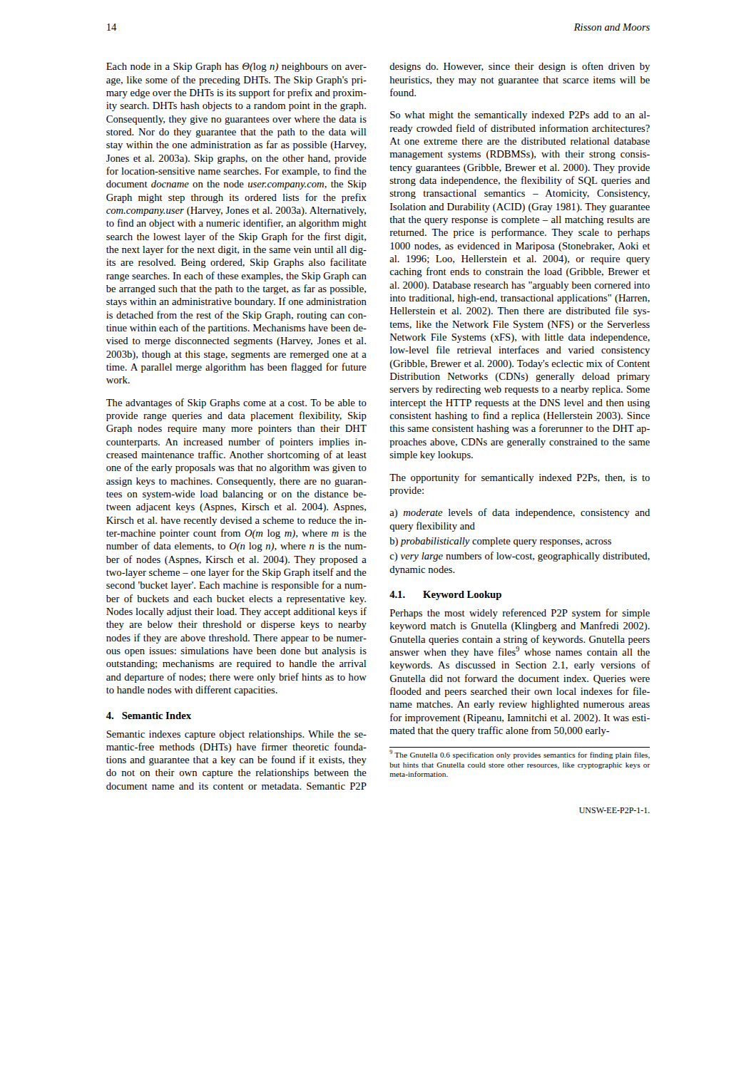14 Risson and Moors
Each node in a Skip Graph has Θ(log n) neighbours on average, like some of the preceding DHTs. The Skip Graph's primary edge over the DHTs is its support for prefix and proximity search. DHTs hash objects to a random point in the graph. Consequently, they give no guarantees over where the data is stored. Nor do they guarantee that the path to the data will stay within the one administration as far as possible (Harvey, Jones et al. 2003a). Skip graphs, on the other hand, provide for location-sensitive name searches. For example, to find the document docname on the node user.company.com, the Skip Graph might step through its ordered lists for the prefix com.company.user (Harvey, Jones et al. 2003a). Alternatively, to find an object with a numeric identifier, an algorithm might search the lowest layer of the Skip Graph for the first digit, the next layer for the next digit, in the same vein until all digits are resolved. Being ordered, Skip Graphs also facilitate range searches. In each of these examples, the Skip Graph can be arranged such that the path to the target, as far as possible, stays within an administrative boundary. If one administration is detached from the rest of the Skip Graph, routing can continue within each of the partitions. Mechanisms have been devised to merge disconnected segments (Harvey, Jones et al. 2003b), though at this stage, segments are remerged one at a time. A parallel merge algorithm has been flagged for future work.
The advantages of Skip Graphs come at a cost. To be able to provide range queries and data placement flexibility, Skip Graph nodes require many more pointers than their DHT counterparts. An increased number of pointers implies increased maintenance traffic. Another shortcoming of at least one of the early proposals was that no algorithm was given to assign keys to machines. Consequently, there are no guarantees on system-wide load balancing or on the distance between adjacent keys (Aspnes, Kirsch et al. 2004). Aspnes, Kirsch et al. have recently devised a scheme to reduce the inter-machine pointer count from O(m log m), where m is the number of data elements, to O(n log n), where n is the number of nodes (Aspnes, Kirsch et al. 2004). They proposed a two-layer scheme – one layer for the Skip Graph itself and the second 'bucket layer'. Each machine is responsible for a number of buckets and each bucket elects a representative key. Nodes locally adjust their load. They accept additional keys if they are below their threshold or disperse keys to nearby nodes if they are above threshold. There appear to be numerous open issues: simulations have been done but analysis is outstanding; mechanisms are required to handle the arrival and departure of nodes; there were only brief hints as to how to handle nodes with different capacities.
4. Semantic Index
Semantic indexes capture object relationships. While the semantic-free methods (DHTs) have firmer theoretic foundations and guarantee that a key can be found if it exists, they do not on their own capture the relationships between the document name and its content or metadata. Semantic P2P designs do. However, since their design is often driven by heuristics, they may not guarantee that scarce items will be found.
So what might the semantically indexed P2Ps add to an already crowded field of distributed information architectures? At one extreme there are the distributed relational database management systems (RDBMSs), with their strong consistency guarantees (Gribble, Brewer et al. 2000). They provide strong data independence, the flexibility of SQL queries and strong transactional semantics – Atomicity, Consistency, Isolation and Durability (ACID) (Gray 1981). They guarantee that the query response is complete – all matching results are returned. The price is performance. They scale to perhaps 1000 nodes, as evidenced in Mariposa (Stonebraker, Aoki et al. 1996; Loo, Hellerstein et al. 2004), or require query caching front ends to constrain the load (Gribble, Brewer et al. 2000). Database research has "arguably been cornered into into traditional, high-end, transactional applications" (Harren, Hellerstein et al. 2002). Then there are distributed file systems, like the Network File System (NFS) or the Serverless Network File Systems (xFS), with little data independence, low-level file retrieval interfaces and varied consistency (Gribble, Brewer et al. 2000). Today's eclectic mix of Content Distribution Networks (CDNs) generally deload primary servers by redirecting web requests to a nearby replica. Some intercept the HTTP requests at the DNS level and then using consistent hashing to find a replica (Hellerstein 2003). Since this same consistent hashing was a forerunner to the DHT approaches above, CDNs are generally constrained to the same simple key lookups.
The opportunity for semantically indexed P2Ps, then, is to provide:
a) moderate levels of data independence, consistency and query flexibility and
b) probabilistically complete query responses, across
c) very large numbers of low-cost, geographically distributed, dynamic nodes.
4.1. Keyword Lookup
Perhaps the most widely referenced P2P system for simple keyword match is Gnutella (Klingberg and Manfredi 2002). Gnutella queries contain a string of keywords. Gnutella peers answer when they have files9 whose names contain all the keywords. As discussed in Section 2.1, early versions of Gnutella did not forward the document index. Queries were flooded and peers searched their own local indexes for filename matches. An early review highlighted numerous areas for improvement (Ripeanu, Iamnitchi et al. 2002). It was estimated that the query traffic alone from 50,000 early-
9 The Gnutella 0.6 specification only provides semantics for finding plain files, but hints that Gnutella could store other resources, like cryptographic keys or meta-information.
UNSW-EE-P2P-1-1.